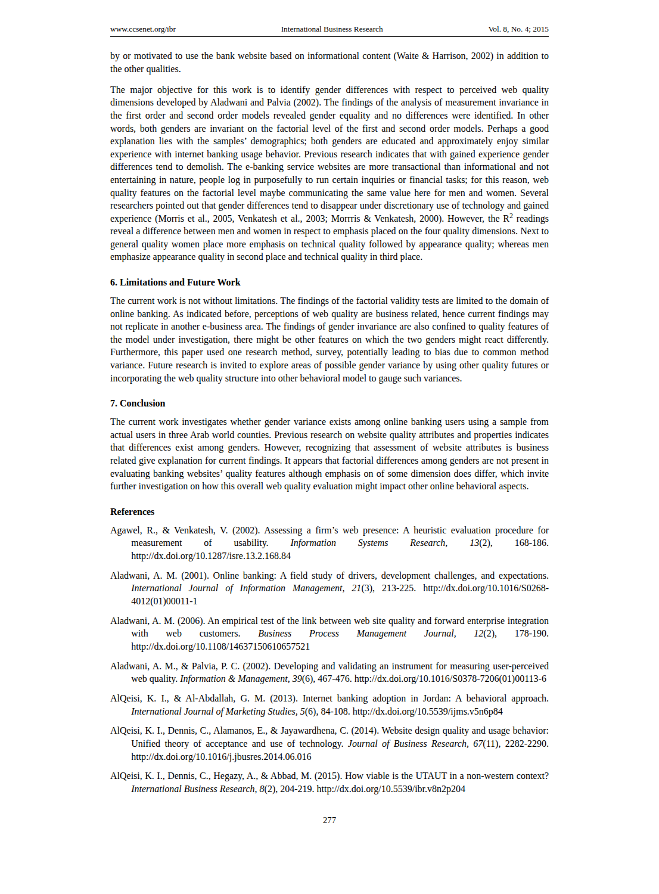www.ccsenet.org/ibr International Business Research Vol. 8, No. 4; 2015
by or motivated to use the bank website based on informational content (Waite & Harrison, 2002) in addition to the other qualities.
The major objective for this work is to identify gender differences with respect to perceived web quality dimensions developed by Aladwani and Palvia (2002). The findings of the analysis of measurement invariance in the first order and second order models revealed gender equality and no differences were identified. In other words, both genders are invariant on the factorial level of the first and second order models. Perhaps a good explanation lies with the samples’ demographics; both genders are educated and approximately enjoy similar experience with internet banking usage behavior. Previous research indicates that with gained experience gender differences tend to demolish. The e-banking service websites are more transactional than informational and not entertaining in nature, people log in purposefully to run certain inquiries or financial tasks; for this reason, web quality features on the factorial level maybe communicating the same value here for men and women. Several researchers pointed out that gender differences tend to disappear under discretionary use of technology and gained experience (Morris et al., 2005, Venkatesh et al., 2003; Morrris & Venkatesh, 2000). However, the R2 readings reveal a difference between men and women in respect to emphasis placed on the four quality dimensions. Next to general quality women place more emphasis on technical quality followed by appearance quality; whereas men emphasize appearance quality in second place and technical quality in third place.
6. Limitations and Future Work
The current work is not without limitations. The findings of the factorial validity tests are limited to the domain of online banking. As indicated before, perceptions of web quality are business related, hence current findings may not replicate in another e-business area. The findings of gender invariance are also confined to quality features of the model under investigation, there might be other features on which the two genders might react differently. Furthermore, this paper used one research method, survey, potentially leading to bias due to common method variance. Future research is invited to explore areas of possible gender variance by using other quality futures or incorporating the web quality structure into other behavioral model to gauge such variances.
7. Conclusion
The current work investigates whether gender variance exists among online banking users using a sample from actual users in three Arab world counties. Previous research on website quality attributes and properties indicates that differences exist among genders. However, recognizing that assessment of website attributes is business related give explanation for current findings. It appears that factorial differences among genders are not present in evaluating banking websites’ quality features although emphasis on of some dimension does differ, which invite further investigation on how this overall web quality evaluation might impact other online behavioral aspects.
References
Agawel, R., & Venkatesh, V. (2002). Assessing a firm’s web presence: A heuristic evaluation procedure for measurement of usability. Information Systems Research, 13(2), 168-186. http://dx.doi.org/10.1287/isre.13.2.168.84
Aladwani, A. M. (2001). Online banking: A field study of drivers, development challenges, and expectations. International Journal of Information Management, 21(3), 213-225. http://dx.doi.org/10.1016/S0268-4012(01)00011-1
Aladwani, A. M. (2006). An empirical test of the link between web site quality and forward enterprise integration with web customers. Business Process Management Journal, 12(2), 178-190. http://dx.doi.org/10.1108/14637150610657521
Aladwani, A. M., & Palvia, P. C. (2002). Developing and validating an instrument for measuring user-perceived web quality. Information & Management, 39(6), 467-476. http://dx.doi.org/10.1016/S0378-7206(01)00113-6
AlQeisi, K. I., & Al-Abdallah, G. M. (2013). Internet banking adoption in Jordan: A behavioral approach. International Journal of Marketing Studies, 5(6), 84-108. http://dx.doi.org/10.5539/ijms.v5n6p84
AlQeisi, K. I., Dennis, C., Alamanos, E., & Jayawardhena, C. (2014). Website design quality and usage behavior: Unified theory of acceptance and use of technology. Journal of Business Research, 67(11), 2282-2290. http://dx.doi.org/10.1016/j.jbusres.2014.06.016
AlQeisi, K. I., Dennis, C., Hegazy, A., & Abbad, M. (2015). How viable is the UTAUT in a non-western context? International Business Research, 8(2), 204-219. http://dx.doi.org/10.5539/ibr.v8n2p204
277